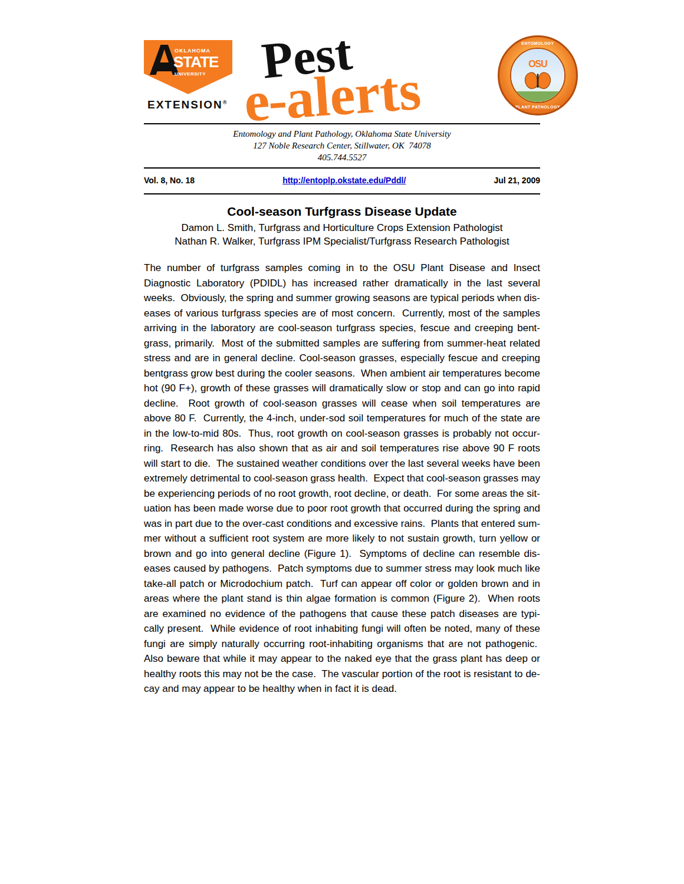A
OKLAHOMA
STATE
UNIVERSITY
EXTENSION®
Pest
e-alerts
ENTOMOLOGY
PLANT PATHOLOGY
OKLAHOMA STATE
UNIVERSITY
OSU
Entomology and Plant Pathology, Oklahoma State University
127 Noble Research Center, Stillwater, OK 74078
405.744.5527
Vol. 8, No. 18
http://entoplp.okstate.edu/Pddl/
Jul 21, 2009
Cool-season Turfgrass Disease Update
Damon L. Smith, Turfgrass and Horticulture Crops Extension Pathologist
Nathan R. Walker, Turfgrass IPM Specialist/Turfgrass Research Pathologist
The number of turfgrass samples coming in to the OSU Plant Disease and Insect Diagnostic Laboratory (PDIDL) has increased rather dramatically in the last several weeks. Obviously, the spring and summer growing seasons are typical periods when diseases of various turfgrass species are of most concern. Currently, most of the samples arriving in the laboratory are cool-season turfgrass species, fescue and creeping bentgrass, primarily. Most of the submitted samples are suffering from summer-heat related stress and are in general decline. Cool-season grasses, especially fescue and creeping bentgrass grow best during the cooler seasons. When ambient air temperatures become hot (90 F+), growth of these grasses will dramatically slow or stop and can go into rapid decline. Root growth of cool-season grasses will cease when soil temperatures are above 80 F. Currently, the 4-inch, under-sod soil temperatures for much of the state are in the low-to-mid 80s. Thus, root growth on cool-season grasses is probably not occurring. Research has also shown that as air and soil temperatures rise above 90 F roots will start to die. The sustained weather conditions over the last several weeks have been extremely detrimental to cool-season grass health. Expect that cool-season grasses may be experiencing periods of no root growth, root decline, or death. For some areas the situation has been made worse due to poor root growth that occurred during the spring and was in part due to the over-cast conditions and excessive rains. Plants that entered summer without a sufficient root system are more likely to not sustain growth, turn yellow or brown and go into general decline (Figure 1). Symptoms of decline can resemble diseases caused by pathogens. Patch symptoms due to summer stress may look much like take-all patch or Microdochium patch. Turf can appear off color or golden brown and in areas where the plant stand is thin algae formation is common (Figure 2). When roots are examined no evidence of the pathogens that cause these patch diseases are typically present. While evidence of root inhabiting fungi will often be noted, many of these fungi are simply naturally occurring root-inhabiting organisms that are not pathogenic. Also beware that while it may appear to the naked eye that the grass plant has deep or healthy roots this may not be the case. The vascular portion of the root is resistant to decay and may appear to be healthy when in fact it is dead.